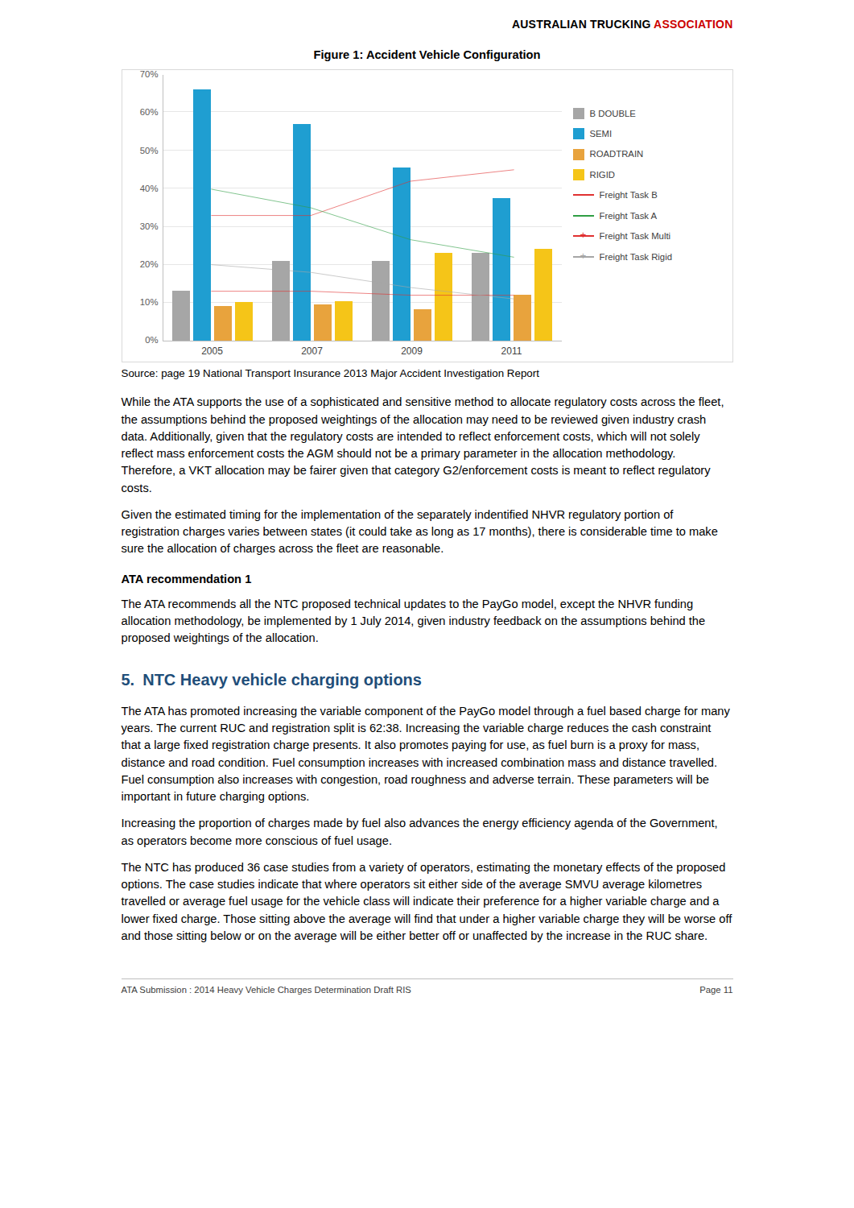AUSTRALIAN TRUCKING ASSOCIATION
Figure 1: Accident Vehicle Configuration
70% 60% 50% 40% 30% 20% 10% 0%
2005 2007 2009 2011
B DOUBLE
SEMI
ROADTRAIN
RIGID
Freight Task B
Freight Task A
Freight Task Multi
Freight Task Rigid
Source: page 19 National Transport Insurance 2013 Major Accident Investigation Report
While the ATA supports the use of a sophisticated and sensitive method to allocate regulatory costs across the fleet, the assumptions behind the proposed weightings of the allocation may need to be reviewed given industry crash data. Additionally, given that the regulatory costs are intended to reflect enforcement costs, which will not solely reflect mass enforcement costs the AGM should not be a primary parameter in the allocation methodology. Therefore, a VKT allocation may be fairer given that category G2/enforcement costs is meant to reflect regulatory costs.
Given the estimated timing for the implementation of the separately indentified NHVR regulatory portion of registration charges varies between states (it could take as long as 17 months), there is considerable time to make sure the allocation of charges across the fleet are reasonable.
ATA recommendation 1
The ATA recommends all the NTC proposed technical updates to the PayGo model, except the NHVR funding allocation methodology, be implemented by 1 July 2014, given industry feedback on the assumptions behind the proposed weightings of the allocation.
5. NTC Heavy vehicle charging options
The ATA has promoted increasing the variable component of the PayGo model through a fuel based charge for many years. The current RUC and registration split is 62:38. Increasing the variable charge reduces the cash constraint that a large fixed registration charge presents. It also promotes paying for use, as fuel burn is a proxy for mass, distance and road condition. Fuel consumption increases with increased combination mass and distance travelled. Fuel consumption also increases with congestion, road roughness and adverse terrain. These parameters will be important in future charging options.
Increasing the proportion of charges made by fuel also advances the energy efficiency agenda of the Government, as operators become more conscious of fuel usage.
The NTC has produced 36 case studies from a variety of operators, estimating the monetary effects of the proposed options. The case studies indicate that where operators sit either side of the average SMVU average kilometres travelled or average fuel usage for the vehicle class will indicate their preference for a higher variable charge and a lower fixed charge. Those sitting above the average will find that under a higher variable charge they will be worse off and those sitting below or on the average will be either better off or unaffected by the increase in the RUC share.
ATA Submission : 2014 Heavy Vehicle Charges Determination Draft RIS Page 11